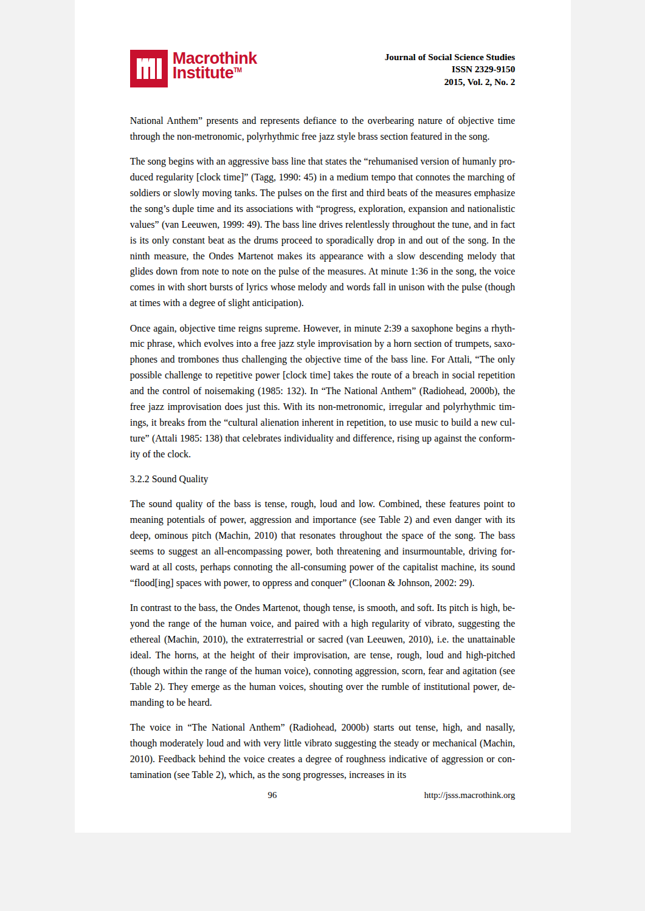Macrothink InstituteTM
Journal of Social Science Studies
ISSN 2329-9150
2015, Vol. 2, No. 2
National Anthem” presents and represents defiance to the overbearing nature of objective time through the non-metronomic, polyrhythmic free jazz style brass section featured in the song.
The song begins with an aggressive bass line that states the “rehumanised version of humanly produced regularity [clock time]” (Tagg, 1990: 45) in a medium tempo that connotes the marching of soldiers or slowly moving tanks. The pulses on the first and third beats of the measures emphasize the song’s duple time and its associations with “progress, exploration, expansion and nationalistic values” (van Leeuwen, 1999: 49). The bass line drives relentlessly throughout the tune, and in fact is its only constant beat as the drums proceed to sporadically drop in and out of the song. In the ninth measure, the Ondes Martenot makes its appearance with a slow descending melody that glides down from note to note on the pulse of the measures. At minute 1:36 in the song, the voice comes in with short bursts of lyrics whose melody and words fall in unison with the pulse (though at times with a degree of slight anticipation).
Once again, objective time reigns supreme. However, in minute 2:39 a saxophone begins a rhythmic phrase, which evolves into a free jazz style improvisation by a horn section of trumpets, saxophones and trombones thus challenging the objective time of the bass line. For Attali, “The only possible challenge to repetitive power [clock time] takes the route of a breach in social repetition and the control of noisemaking (1985: 132). In “The National Anthem” (Radiohead, 2000b), the free jazz improvisation does just this. With its non-metronomic, irregular and polyrhythmic timings, it breaks from the “cultural alienation inherent in repetition, to use music to build a new culture” (Attali 1985: 138) that celebrates individuality and difference, rising up against the conformity of the clock.
3.2.2 Sound Quality
The sound quality of the bass is tense, rough, loud and low. Combined, these features point to meaning potentials of power, aggression and importance (see Table 2) and even danger with its deep, ominous pitch (Machin, 2010) that resonates throughout the space of the song. The bass seems to suggest an all-encompassing power, both threatening and insurmountable, driving forward at all costs, perhaps connoting the all-consuming power of the capitalist machine, its sound “flood[ing] spaces with power, to oppress and conquer” (Cloonan & Johnson, 2002: 29).
In contrast to the bass, the Ondes Martenot, though tense, is smooth, and soft. Its pitch is high, beyond the range of the human voice, and paired with a high regularity of vibrato, suggesting the ethereal (Machin, 2010), the extraterrestrial or sacred (van Leeuwen, 2010), i.e. the unattainable ideal. The horns, at the height of their improvisation, are tense, rough, loud and high-pitched (though within the range of the human voice), connoting aggression, scorn, fear and agitation (see Table 2). They emerge as the human voices, shouting over the rumble of institutional power, demanding to be heard.
The voice in “The National Anthem” (Radiohead, 2000b) starts out tense, high, and nasally, though moderately loud and with very little vibrato suggesting the steady or mechanical (Machin, 2010). Feedback behind the voice creates a degree of roughness indicative of aggression or contamination (see Table 2), which, as the song progresses, increases in its
96 http://jsss.macrothink.org